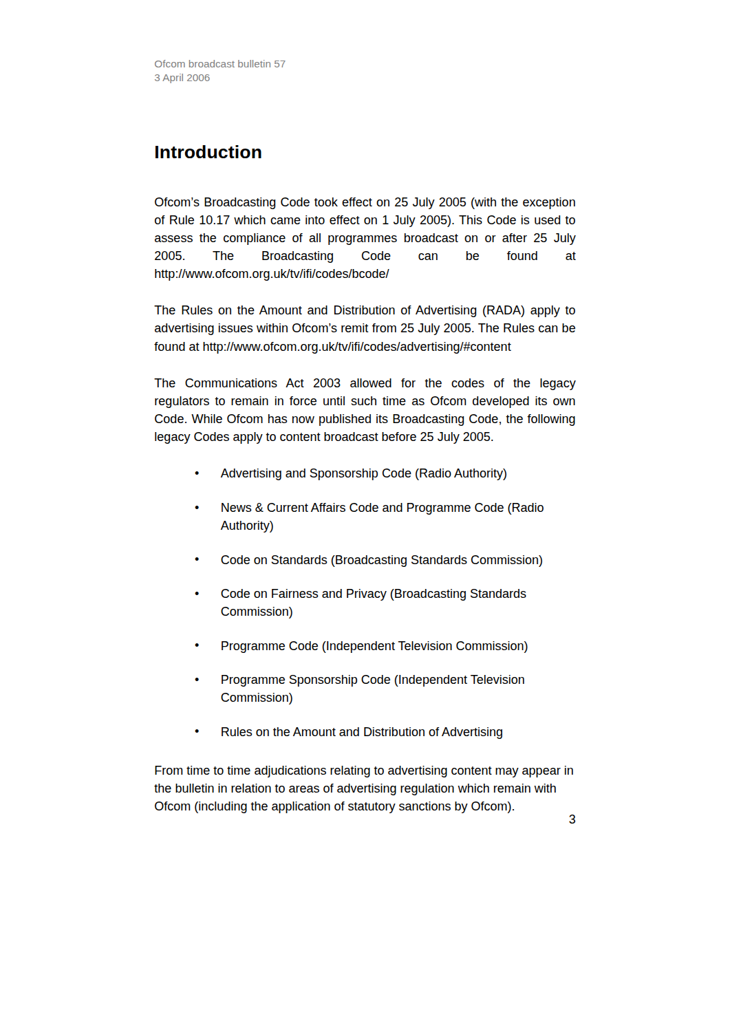Ofcom broadcast bulletin 57
3 April 2006
Introduction
Ofcom’s Broadcasting Code took effect on 25 July 2005 (with the exception of Rule 10.17 which came into effect on 1 July 2005). This Code is used to assess the compliance of all programmes broadcast on or after 25 July 2005. The Broadcasting Code can be found at http://www.ofcom.org.uk/tv/ifi/codes/bcode/
The Rules on the Amount and Distribution of Advertising (RADA) apply to advertising issues within Ofcom’s remit from 25 July 2005. The Rules can be found at http://www.ofcom.org.uk/tv/ifi/codes/advertising/#content
The Communications Act 2003 allowed for the codes of the legacy regulators to remain in force until such time as Ofcom developed its own Code. While Ofcom has now published its Broadcasting Code, the following legacy Codes apply to content broadcast before 25 July 2005.
Advertising and Sponsorship Code (Radio Authority)
News & Current Affairs Code and Programme Code (Radio Authority)
Code on Standards (Broadcasting Standards Commission)
Code on Fairness and Privacy (Broadcasting Standards Commission)
Programme Code (Independent Television Commission)
Programme Sponsorship Code (Independent Television Commission)
Rules on the Amount and Distribution of Advertising
From time to time adjudications relating to advertising content may appear in the bulletin in relation to areas of advertising regulation which remain with Ofcom (including the application of statutory sanctions by Ofcom).
3